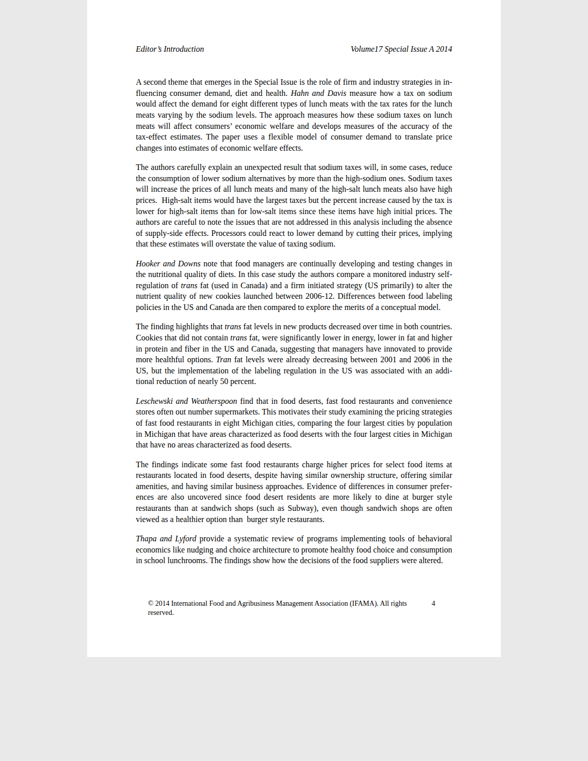Editor’s Introduction Volume17 Special Issue A 2014
A second theme that emerges in the Special Issue is the role of firm and industry strategies in influencing consumer demand, diet and health. Hahn and Davis measure how a tax on sodium would affect the demand for eight different types of lunch meats with the tax rates for the lunch meats varying by the sodium levels. The approach measures how these sodium taxes on lunch meats will affect consumers’ economic welfare and develops measures of the accuracy of the tax-effect estimates. The paper uses a flexible model of consumer demand to translate price changes into estimates of economic welfare effects.
The authors carefully explain an unexpected result that sodium taxes will, in some cases, reduce the consumption of lower sodium alternatives by more than the high-sodium ones. Sodium taxes will increase the prices of all lunch meats and many of the high-salt lunch meats also have high prices. High-salt items would have the largest taxes but the percent increase caused by the tax is lower for high-salt items than for low-salt items since these items have high initial prices. The authors are careful to note the issues that are not addressed in this analysis including the absence of supply-side effects. Processors could react to lower demand by cutting their prices, implying that these estimates will overstate the value of taxing sodium.
Hooker and Downs note that food managers are continually developing and testing changes in the nutritional quality of diets. In this case study the authors compare a monitored industry self-regulation of trans fat (used in Canada) and a firm initiated strategy (US primarily) to alter the nutrient quality of new cookies launched between 2006-12. Differences between food labeling policies in the US and Canada are then compared to explore the merits of a conceptual model.
The finding highlights that trans fat levels in new products decreased over time in both countries. Cookies that did not contain trans fat, were significantly lower in energy, lower in fat and higher in protein and fiber in the US and Canada, suggesting that managers have innovated to provide more healthful options. Tran fat levels were already decreasing between 2001 and 2006 in the US, but the implementation of the labeling regulation in the US was associated with an additional reduction of nearly 50 percent.
Leschewski and Weatherspoon find that in food deserts, fast food restaurants and convenience stores often out number supermarkets. This motivates their study examining the pricing strategies of fast food restaurants in eight Michigan cities, comparing the four largest cities by population in Michigan that have areas characterized as food deserts with the four largest cities in Michigan that have no areas characterized as food deserts.
The findings indicate some fast food restaurants charge higher prices for select food items at restaurants located in food deserts, despite having similar ownership structure, offering similar amenities, and having similar business approaches. Evidence of differences in consumer preferences are also uncovered since food desert residents are more likely to dine at burger style restaurants than at sandwich shops (such as Subway), even though sandwich shops are often viewed as a healthier option than burger style restaurants.
Thapa and Lyford provide a systematic review of programs implementing tools of behavioral economics like nudging and choice architecture to promote healthy food choice and consumption in school lunchrooms. The findings show how the decisions of the food suppliers were altered.
© 2014 International Food and Agribusiness Management Association (IFAMA). All rights reserved. 4